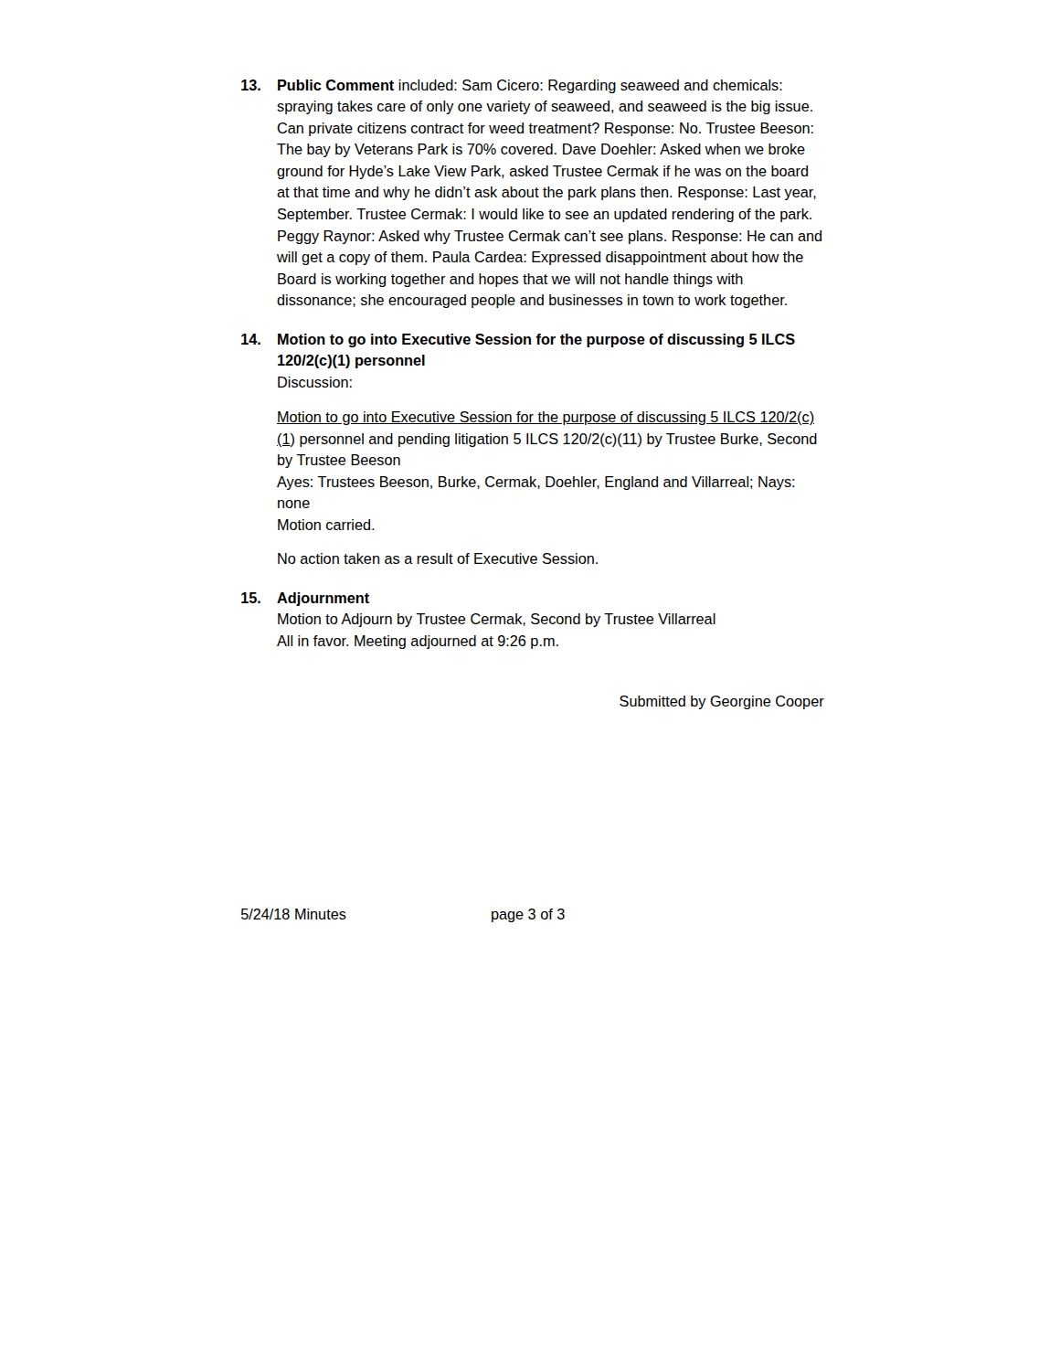13. Public Comment included: Sam Cicero: Regarding seaweed and chemicals: spraying takes care of only one variety of seaweed, and seaweed is the big issue. Can private citizens contract for weed treatment? Response: No. Trustee Beeson: The bay by Veterans Park is 70% covered. Dave Doehler: Asked when we broke ground for Hyde’s Lake View Park, asked Trustee Cermak if he was on the board at that time and why he didn’t ask about the park plans then. Response: Last year, September. Trustee Cermak: I would like to see an updated rendering of the park. Peggy Raynor: Asked why Trustee Cermak can’t see plans. Response: He can and will get a copy of them. Paula Cardea: Expressed disappointment about how the Board is working together and hopes that we will not handle things with dissonance; she encouraged people and businesses in town to work together.
14. Motion to go into Executive Session for the purpose of discussing 5 ILCS 120/2(c)(1) personnel
Discussion:
Motion to go into Executive Session for the purpose of discussing 5 ILCS 120/2(c)(1) personnel and pending litigation 5 ILCS 120/2(c)(11) by Trustee Burke, Second by Trustee Beeson
Ayes: Trustees Beeson, Burke, Cermak, Doehler, England and Villarreal; Nays: none
Motion carried.
No action taken as a result of Executive Session.
15. Adjournment
Motion to Adjourn by Trustee Cermak, Second by Trustee Villarreal
All in favor. Meeting adjourned at 9:26 p.m.
Submitted by Georgine Cooper
5/24/18 Minutes page 3 of 3